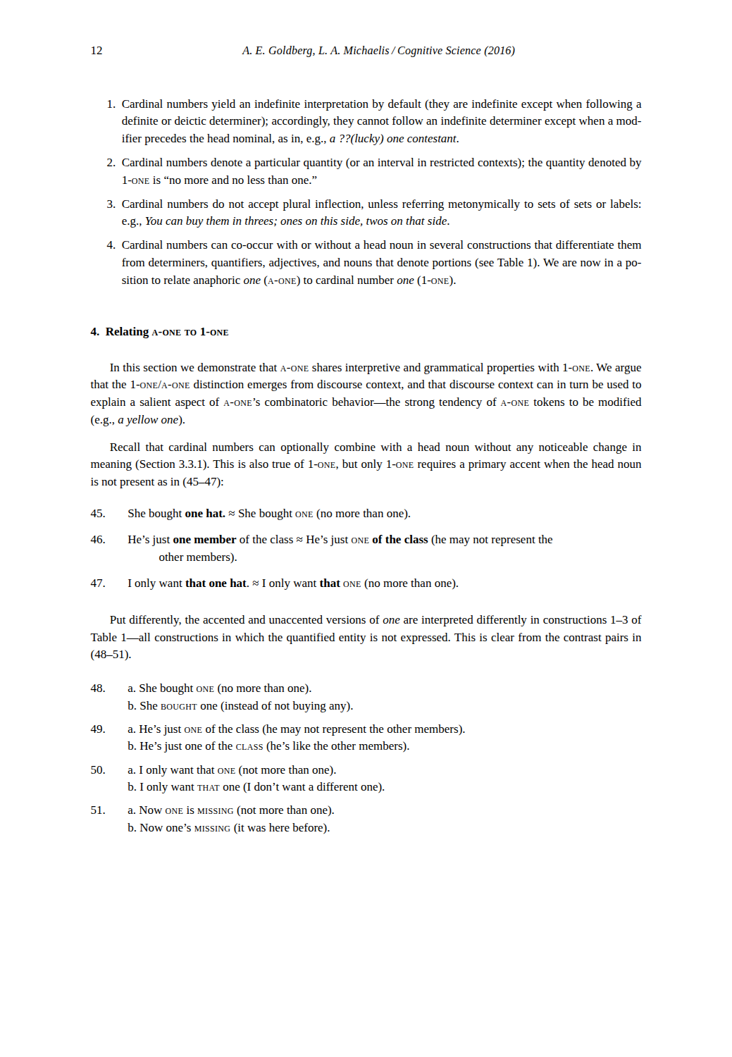12 A. E. Goldberg, L. A. Michaelis / Cognitive Science (2016)
1. Cardinal numbers yield an indefinite interpretation by default (they are indefinite except when following a definite or deictic determiner); accordingly, they cannot follow an indefinite determiner except when a modifier precedes the head nominal, as in, e.g., a ??(lucky) one contestant.
2. Cardinal numbers denote a particular quantity (or an interval in restricted contexts); the quantity denoted by 1-one is “no more and no less than one.”
3. Cardinal numbers do not accept plural inflection, unless referring metonymically to sets of sets or labels: e.g., You can buy them in threes; ones on this side, twos on that side.
4. Cardinal numbers can co-occur with or without a head noun in several constructions that differentiate them from determiners, quantifiers, adjectives, and nouns that denote portions (see Table 1). We are now in a position to relate anaphoric one (a-one) to cardinal number one (1-one).
4. Relating a-one to 1-one
In this section we demonstrate that a-one shares interpretive and grammatical properties with 1-one. We argue that the 1-one/a-one distinction emerges from discourse context, and that discourse context can in turn be used to explain a salient aspect of a-one’s combinatoric behavior—the strong tendency of a-one tokens to be modified (e.g., a yellow one).
Recall that cardinal numbers can optionally combine with a head noun without any noticeable change in meaning (Section 3.3.1). This is also true of 1-one, but only 1-one requires a primary accent when the head noun is not present as in (45–47):
45. She bought one hat. ≈ She bought one (no more than one).
46. He’s just one member of the class ≈ He’s just one of the class (he may not represent theother members).
47. I only want that one hat. ≈ I only want that one (no more than one).
Put differently, the accented and unaccented versions of one are interpreted differently in constructions 1–3 of Table 1—all constructions in which the quantified entity is not expressed. This is clear from the contrast pairs in (48–51).
48. a. She bought one (no more than one). b. She bought one (instead of not buying any).
49. a. He’s just one of the class (he may not represent the other members). b. He’s just one of the class (he’s like the other members).
50. a. I only want that one (not more than one). b. I only want that one (I don’t want a different one).
51. a. Now one is missing (not more than one). b. Now one’s missing (it was here before).